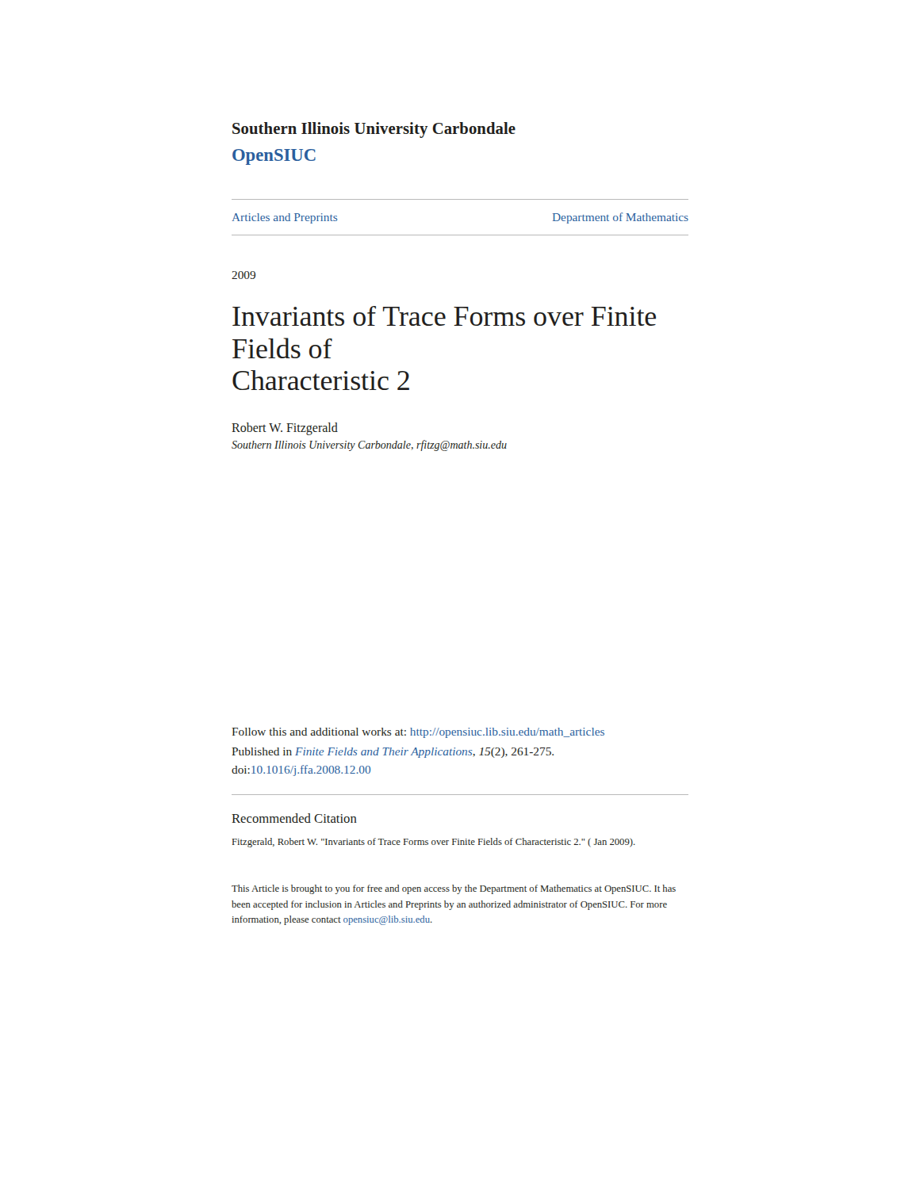Southern Illinois University Carbondale
OpenSIUC
Articles and Preprints Department of Mathematics
2009
Invariants of Trace Forms over Finite Fields of
Characteristic 2
Robert W. Fitzgerald
Southern Illinois University Carbondale, rfitzg@math.siu.edu
Follow this and additional works at: http://opensiuc.lib.siu.edu/math_articles
Published in Finite Fields and Their Applications, 15(2), 261-275. doi:10.1016/j.ffa.2008.12.00
Recommended Citation
Fitzgerald, Robert W. "Invariants of Trace Forms over Finite Fields of Characteristic 2." ( Jan 2009).
This Article is brought to you for free and open access by the Department of Mathematics at OpenSIUC. It has been accepted for inclusion in Articles and Preprints by an authorized administrator of OpenSIUC. For more information, please contact opensiuc@lib.siu.edu.